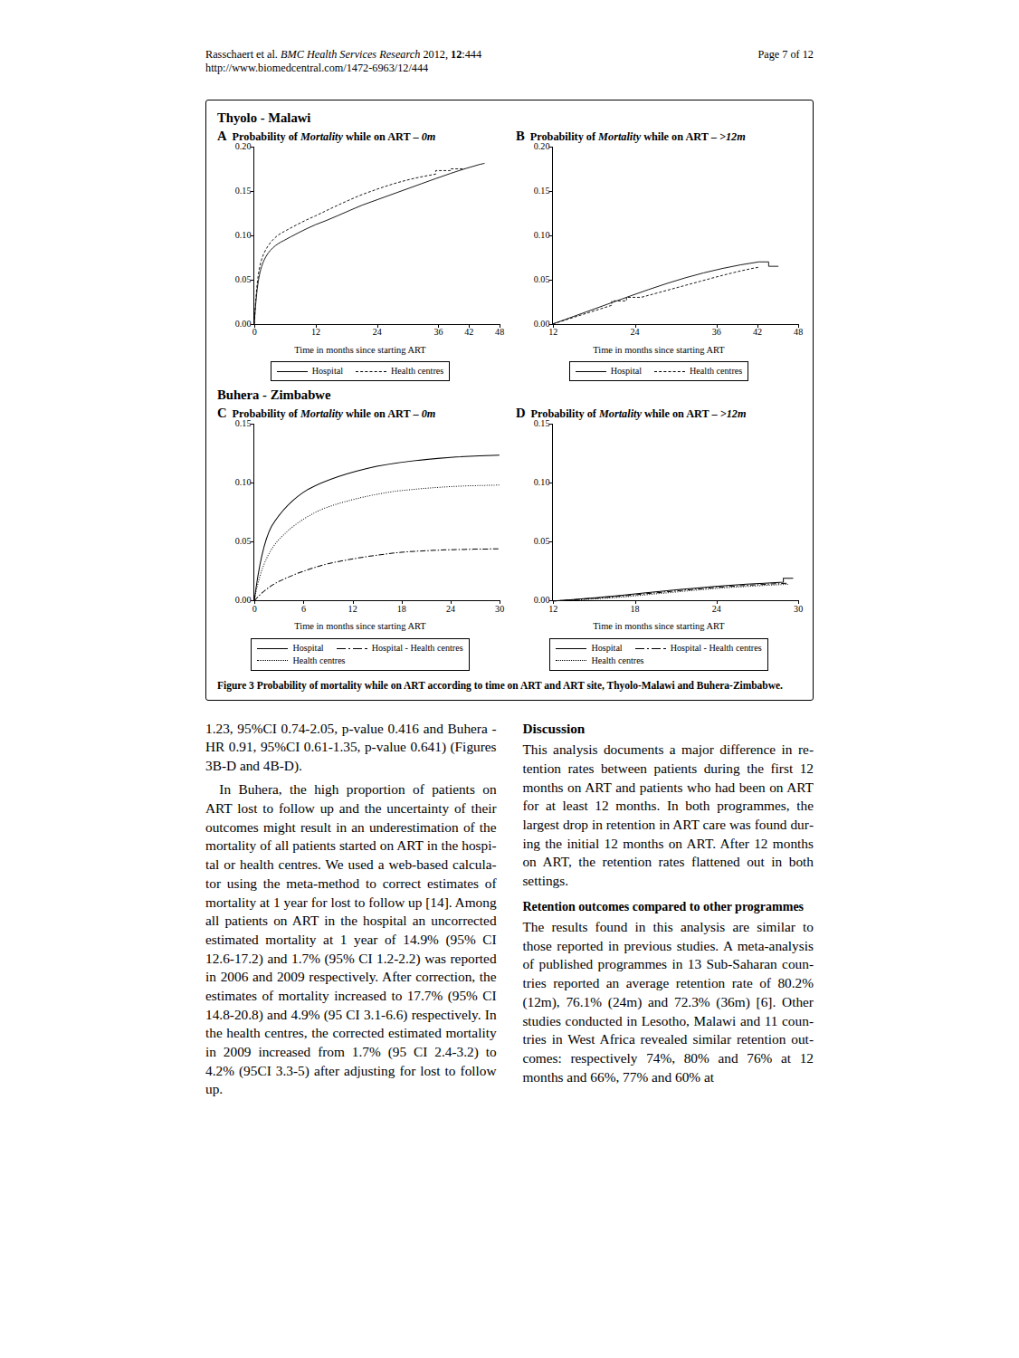Rasschaert et al. BMC Health Services Research 2012, 12:444
http://www.biomedcentral.com/1472-6963/12/444
Page 7 of 12
Thyolo - Malawi
AProbability of Mortality while on ART – 0m
0.00
0.05
0.10
0.15
0.20
0
12
24
36
42
48
Time in months since starting ART
Hospital Health centres
BProbability of Mortality while on ART – >12m
0.00
0.05
0.10
0.15
0.20
12
24
36
42
48
Time in months since starting ART
Hospital Health centres
Buhera - Zimbabwe
CProbability of Mortality while on ART – 0m
0.00
0.05
0.10
0.15
0
6
12
18
24
30
Time in months since starting ART
Hospital Hospital - Health centres
Health centres
DProbability of Mortality while on ART – >12m
0.00
0.05
0.10
0.15
12
18
24
30
Time in months since starting ART
Hospital Hospital - Health centres
Health centres
Figure 3 Probability of mortality while on ART according to time on ART and ART site, Thyolo-Malawi and Buhera-Zimbabwe.
1.23, 95%CI 0.74-2.05, p-value 0.416 and Buhera - HR 0.91, 95%CI 0.61-1.35, p-value 0.641) (Figures 3B-D and 4B-D).
In Buhera, the high proportion of patients on ART lost to follow up and the uncertainty of their outcomes might result in an underestimation of the mortality of all patients started on ART in the hospital or health centres. We used a web-based calculator using the meta-method to correct estimates of mortality at 1 year for lost to follow up [14]. Among all patients on ART in the hospital an uncorrected estimated mortality at 1 year of 14.9% (95% CI 12.6-17.2) and 1.7% (95% CI 1.2-2.2) was reported in 2006 and 2009 respectively. After correction, the estimates of mortality increased to 17.7% (95% CI 14.8-20.8) and 4.9% (95 CI 3.1-6.6) respectively. In the health centres, the corrected estimated mortality in 2009 increased from 1.7% (95 CI 2.4-3.2) to 4.2% (95CI 3.3-5) after adjusting for lost to follow up.
Discussion
This analysis documents a major difference in retention rates between patients during the first 12 months on ART and patients who had been on ART for at least 12 months. In both programmes, the largest drop in retention in ART care was found during the initial 12 months on ART. After 12 months on ART, the retention rates flattened out in both settings.
Retention outcomes compared to other programmes
The results found in this analysis are similar to those reported in previous studies. A meta-analysis of published programmes in 13 Sub-Saharan countries reported an average retention rate of 80.2% (12m), 76.1% (24m) and 72.3% (36m) [6]. Other studies conducted in Lesotho, Malawi and 11 countries in West Africa revealed similar retention outcomes: respectively 74%, 80% and 76% at 12 months and 66%, 77% and 60% at